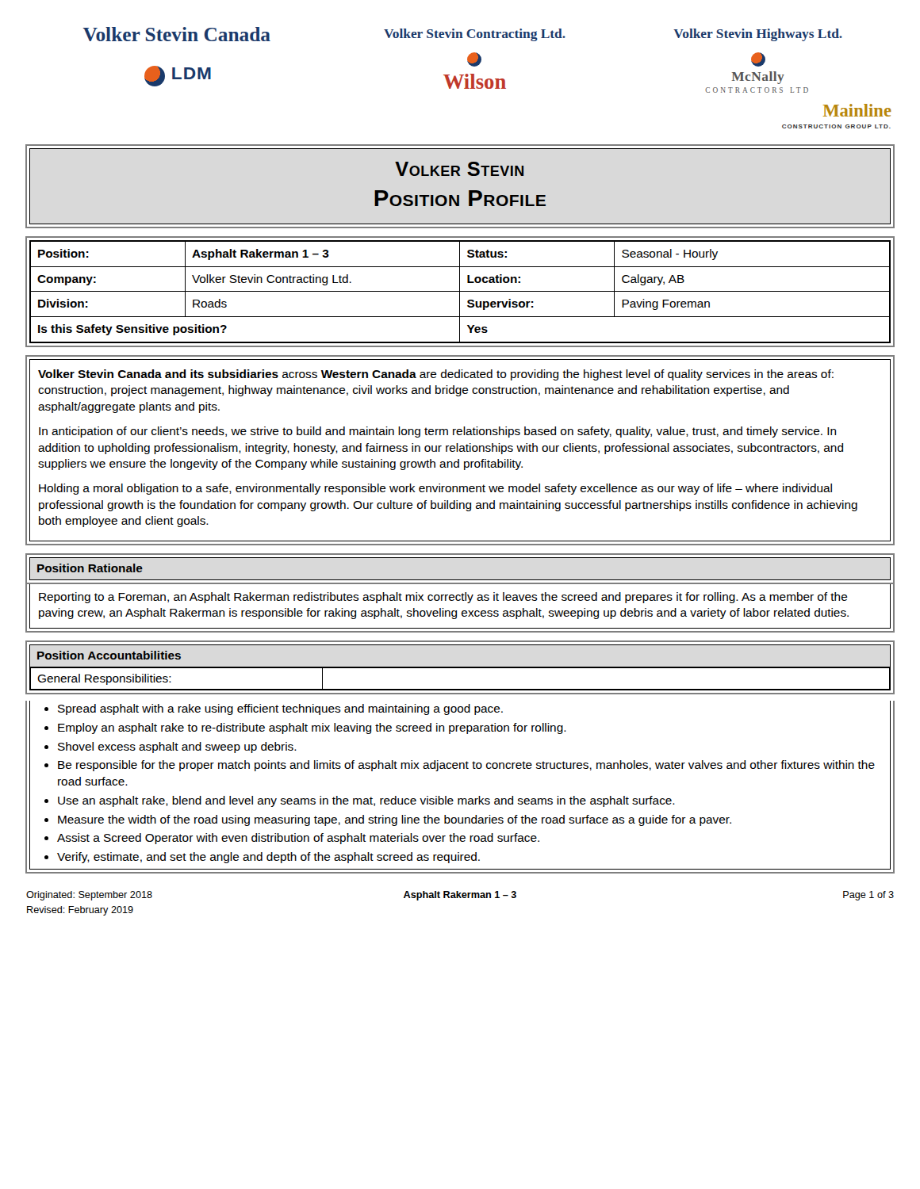| Volker Stevin Canada | Volker Stevin Contracting Ltd. | Volker Stevin Highways Ltd. |
| LDM | Wilson | McNally CONTRACTORS LTD |
| Mainline CONSTRUCTION GROUP LTD. |
Volker Stevin
Position Profile
| Position: | Asphalt Rakerman 1 – 3 | Status: | Seasonal - Hourly |
| Company: | Volker Stevin Contracting Ltd. | Location: | Calgary, AB |
| Division: | Roads | Supervisor: | Paving Foreman |
| Is this Safety Sensitive position? | Yes |
Volker Stevin Canada and its subsidiaries across Western Canada are dedicated to providing the highest level of quality services in the areas of: construction, project management, highway maintenance, civil works and bridge construction, maintenance and rehabilitation expertise, and asphalt/aggregate plants and pits.
In anticipation of our client’s needs, we strive to build and maintain long term relationships based on safety, quality, value, trust, and timely service. In addition to upholding professionalism, integrity, honesty, and fairness in our relationships with our clients, professional associates, subcontractors, and suppliers we ensure the longevity of the Company while sustaining growth and profitability.
Holding a moral obligation to a safe, environmentally responsible work environment we model safety excellence as our way of life – where individual professional growth is the foundation for company growth. Our culture of building and maintaining successful partnerships instills confidence in achieving both employee and client goals.
Position Rationale
Reporting to a Foreman, an Asphalt Rakerman redistributes asphalt mix correctly as it leaves the screed and prepares it for rolling. As a member of the paving crew, an Asphalt Rakerman is responsible for raking asphalt, shoveling excess asphalt, sweeping up debris and a variety of labor related duties.
Position Accountabilities
| General Responsibilities: | |
Spread asphalt with a rake using efficient techniques and maintaining a good pace.
Employ an asphalt rake to re-distribute asphalt mix leaving the screed in preparation for rolling.
Shovel excess asphalt and sweep up debris.
Be responsible for the proper match points and limits of asphalt mix adjacent to concrete structures, manholes, water valves and other fixtures within the road surface.
Use an asphalt rake, blend and level any seams in the mat, reduce visible marks and seams in the asphalt surface.
Measure the width of the road using measuring tape, and string line the boundaries of the road surface as a guide for a paver.
Assist a Screed Operator with even distribution of asphalt materials over the road surface.
Verify, estimate, and set the angle and depth of the asphalt screed as required.
| Originated: September 2018 | Asphalt Rakerman 1 – 3 | Page 1 of 3 |
| Revised: February 2019 | | |